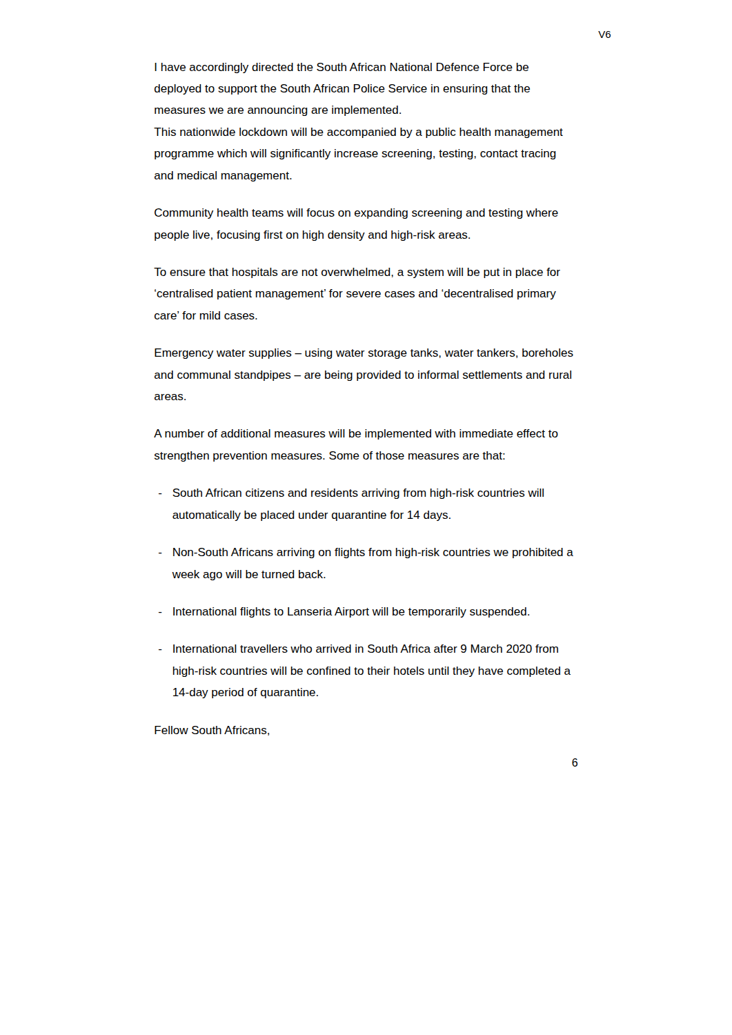V6
I have accordingly directed the South African National Defence Force be deployed to support the South African Police Service in ensuring that the measures we are announcing are implemented.
This nationwide lockdown will be accompanied by a public health management programme which will significantly increase screening, testing, contact tracing and medical management.
Community health teams will focus on expanding screening and testing where people live, focusing first on high density and high-risk areas.
To ensure that hospitals are not overwhelmed, a system will be put in place for ‘centralised patient management’ for severe cases and ‘decentralised primary care’ for mild cases.
Emergency water supplies – using water storage tanks, water tankers, boreholes and communal standpipes – are being provided to informal settlements and rural areas.
A number of additional measures will be implemented with immediate effect to strengthen prevention measures. Some of those measures are that:
South African citizens and residents arriving from high-risk countries will automatically be placed under quarantine for 14 days.
Non-South Africans arriving on flights from high-risk countries we prohibited a week ago will be turned back.
International flights to Lanseria Airport will be temporarily suspended.
International travellers who arrived in South Africa after 9 March 2020 from high-risk countries will be confined to their hotels until they have completed a 14-day period of quarantine.
Fellow South Africans,
6